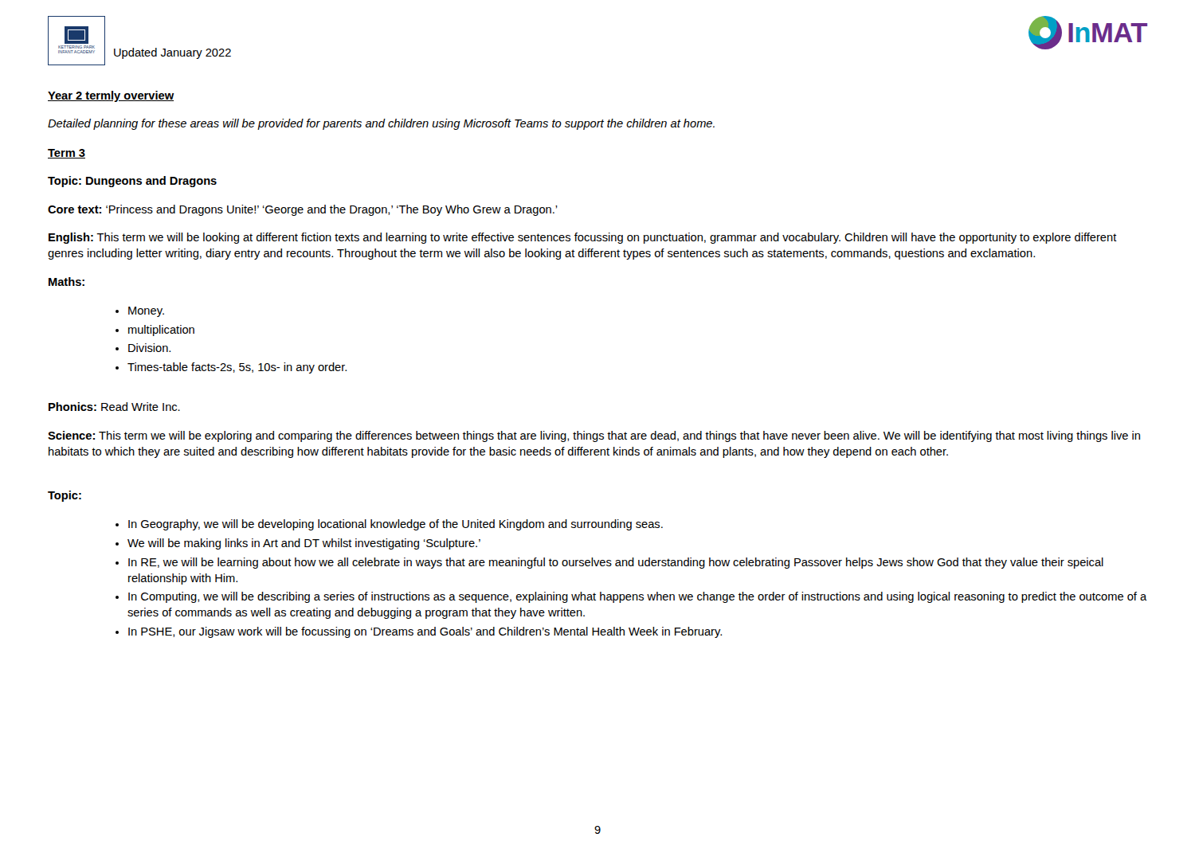KETTERING PARK
INFANT ACADEMY
Updated January 2022
In MAT
Year 2 termly overview
Detailed planning for these areas will be provided for parents and children using Microsoft Teams to support the children at home.
Term 3
Topic: Dungeons and Dragons
Core text: ‘Princess and Dragons Unite!’ ‘George and the Dragon,’ ‘The Boy Who Grew a Dragon.’
English: This term we will be looking at different fiction texts and learning to write effective sentences focussing on punctuation, grammar and vocabulary. Children will have the opportunity to explore different genres including letter writing, diary entry and recounts. Throughout the term we will also be looking at different types of sentences such as statements, commands, questions and exclamation.
Maths:
Money.
multiplication
Division.
Times-table facts-2s, 5s, 10s- in any order.
Phonics: Read Write Inc.
Science: This term we will be exploring and comparing the differences between things that are living, things that are dead, and things that have never been alive. We will be identifying that most living things live in habitats to which they are suited and describing how different habitats provide for the basic needs of different kinds of animals and plants, and how they depend on each other.
Topic:
In Geography, we will be developing locational knowledge of the United Kingdom and surrounding seas.
We will be making links in Art and DT whilst investigating ‘Sculpture.’
In RE, we will be learning about how we all celebrate in ways that are meaningful to ourselves and uderstanding how celebrating Passover helps Jews show God that they value their speical relationship with Him.
In Computing, we will be describing a series of instructions as a sequence, explaining what happens when we change the order of instructions and using logical reasoning to predict the outcome of a series of commands as well as creating and debugging a program that they have written.
In PSHE, our Jigsaw work will be focussing on ‘Dreams and Goals’ and Children’s Mental Health Week in February.
9